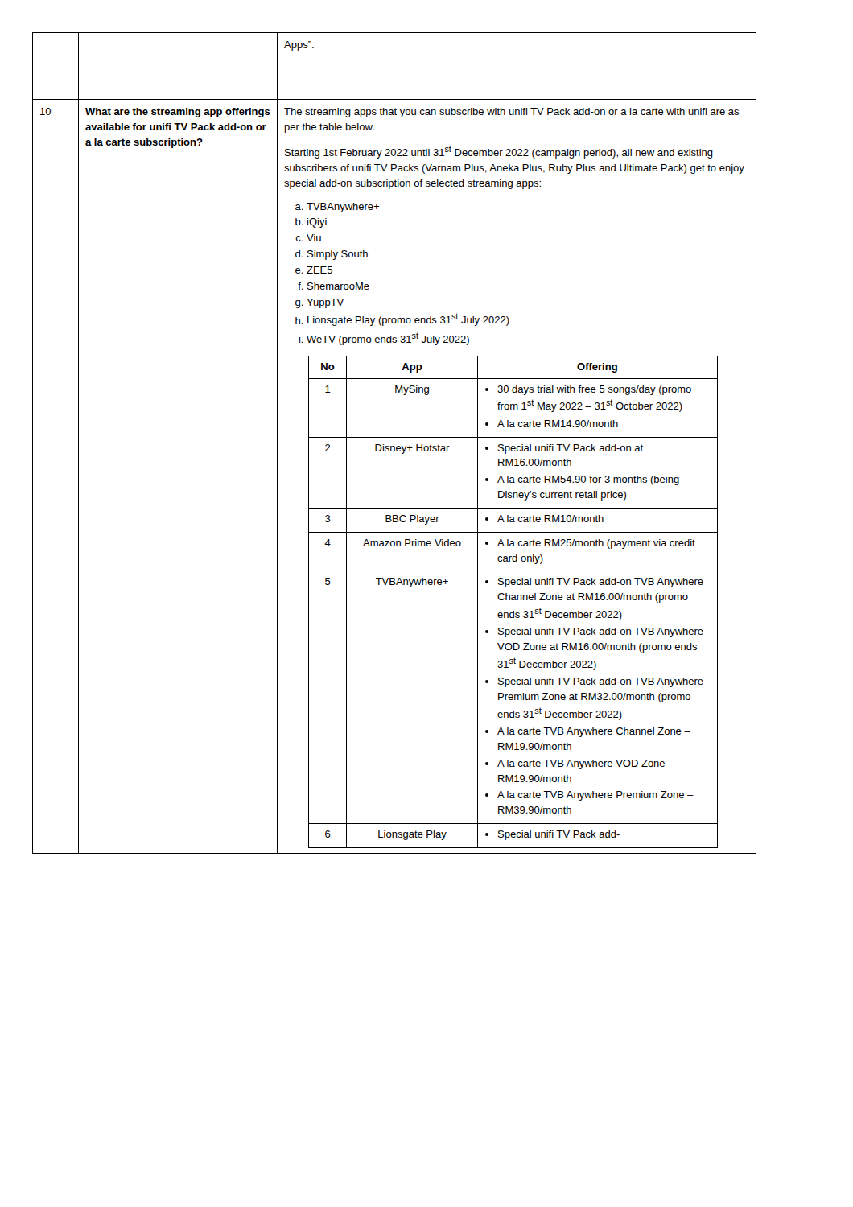| | | Apps”. |
| 10 | What are the streaming app offerings available for unifi TV Pack add-on or a la carte subscription? | The streaming apps that you can subscribe with unifi TV Pack add-on or a la carte with unifi are as per the table below. Starting 1st February 2022 until 31 st December 2022 (campaign period), all new and existing subscribers of unifi TV Packs (Varnam Plus, Aneka Plus, Ruby Plus and Ultimate Pack) get to enjoy special add-on subscription of selected streaming apps: TVBAnywhere+ iQiyi Viu Simply South ZEE5 ShemarooMe YuppTV Lionsgate Play (promo ends 31 st July 2022) WeTV (promo ends 31 st July 2022) / No / App / Offering / / --- / --- / --- / / 1 / MySing / 30 days trial with free 5 songs/day (promo from 1 st May 2022 – 31 st October 2022) A la carte RM14.90/month / / 2 / Disney+ Hotstar / Special unifi TV Pack add-on at RM16.00/month A la carte RM54.90 for 3 months (being Disney’s current retail price) / / 3 / BBC Player / A la carte RM10/month / / 4 / Amazon Prime Video / A la carte RM25/month (payment via credit card only) / / 5 / TVBAnywhere+ / Special unifi TV Pack add-on TVB Anywhere Channel Zone at RM16.00/month (promo ends 31 st December 2022) Special unifi TV Pack add-on TVB Anywhere VOD Zone at RM16.00/month (promo ends 31 st December 2022) Special unifi TV Pack add-on TVB Anywhere Premium Zone at RM32.00/month (promo ends 31 st December 2022) A la carte TVB Anywhere Channel Zone – RM19.90/month A la carte TVB Anywhere VOD Zone – RM19.90/month A la carte TVB Anywhere Premium Zone – RM39.90/month / / 6 / Lionsgate Play / Special unifi TV Pack add- / |